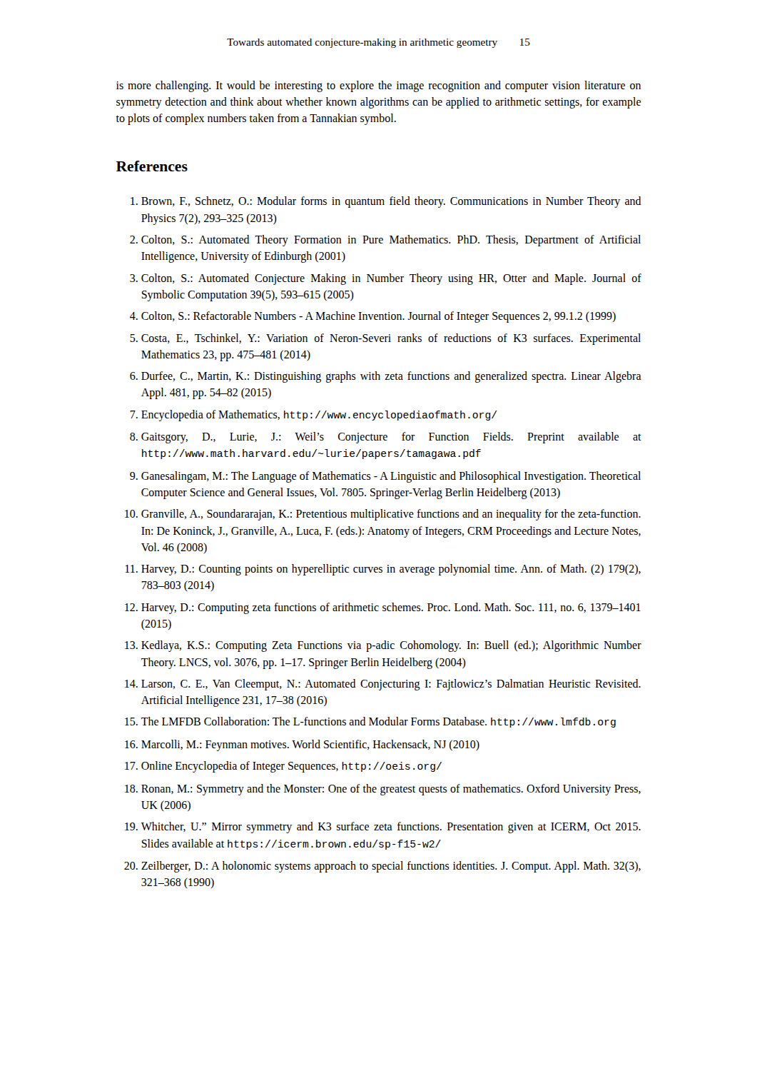Towards automated conjecture-making in arithmetic geometry15
is more challenging. It would be interesting to explore the image recognition and computer vision literature on symmetry detection and think about whether known algorithms can be applied to arithmetic settings, for example to plots of complex numbers taken from a Tannakian symbol.
References
Brown, F., Schnetz, O.: Modular forms in quantum field theory. Communications in Number Theory and Physics 7(2), 293–325 (2013)
Colton, S.: Automated Theory Formation in Pure Mathematics. PhD. Thesis, Department of Artificial Intelligence, University of Edinburgh (2001)
Colton, S.: Automated Conjecture Making in Number Theory using HR, Otter and Maple. Journal of Symbolic Computation 39(5), 593–615 (2005)
Colton, S.: Refactorable Numbers - A Machine Invention. Journal of Integer Sequences 2, 99.1.2 (1999)
Costa, E., Tschinkel, Y.: Variation of Neron-Severi ranks of reductions of K3 surfaces. Experimental Mathematics 23, pp. 475–481 (2014)
Durfee, C., Martin, K.: Distinguishing graphs with zeta functions and generalized spectra. Linear Algebra Appl. 481, pp. 54–82 (2015)
Encyclopedia of Mathematics, http://www.encyclopediaofmath.org/
Gaitsgory, D., Lurie, J.: Weil’s Conjecture for Function Fields. Preprint available at http://www.math.harvard.edu/~lurie/papers/tamagawa.pdf
Ganesalingam, M.: The Language of Mathematics - A Linguistic and Philosophical Investigation. Theoretical Computer Science and General Issues, Vol. 7805. Springer-Verlag Berlin Heidelberg (2013)
Granville, A., Soundararajan, K.: Pretentious multiplicative functions and an inequality for the zeta-function. In: De Koninck, J., Granville, A., Luca, F. (eds.): Anatomy of Integers, CRM Proceedings and Lecture Notes, Vol. 46 (2008)
Harvey, D.: Counting points on hyperelliptic curves in average polynomial time. Ann. of Math. (2) 179(2), 783–803 (2014)
Harvey, D.: Computing zeta functions of arithmetic schemes. Proc. Lond. Math. Soc. 111, no. 6, 1379–1401 (2015)
Kedlaya, K.S.: Computing Zeta Functions via p-adic Cohomology. In: Buell (ed.); Algorithmic Number Theory. LNCS, vol. 3076, pp. 1–17. Springer Berlin Heidelberg (2004)
Larson, C. E., Van Cleemput, N.: Automated Conjecturing I: Fajtlowicz’s Dalmatian Heuristic Revisited. Artificial Intelligence 231, 17–38 (2016)
The LMFDB Collaboration: The L-functions and Modular Forms Database. http://www.lmfdb.org
Marcolli, M.: Feynman motives. World Scientific, Hackensack, NJ (2010)
Online Encyclopedia of Integer Sequences, http://oeis.org/
Ronan, M.: Symmetry and the Monster: One of the greatest quests of mathematics. Oxford University Press, UK (2006)
Whitcher, U.” Mirror symmetry and K3 surface zeta functions. Presentation given at ICERM, Oct 2015. Slides available at https://icerm.brown.edu/sp-f15-w2/
Zeilberger, D.: A holonomic systems approach to special functions identities. J. Comput. Appl. Math. 32(3), 321–368 (1990)